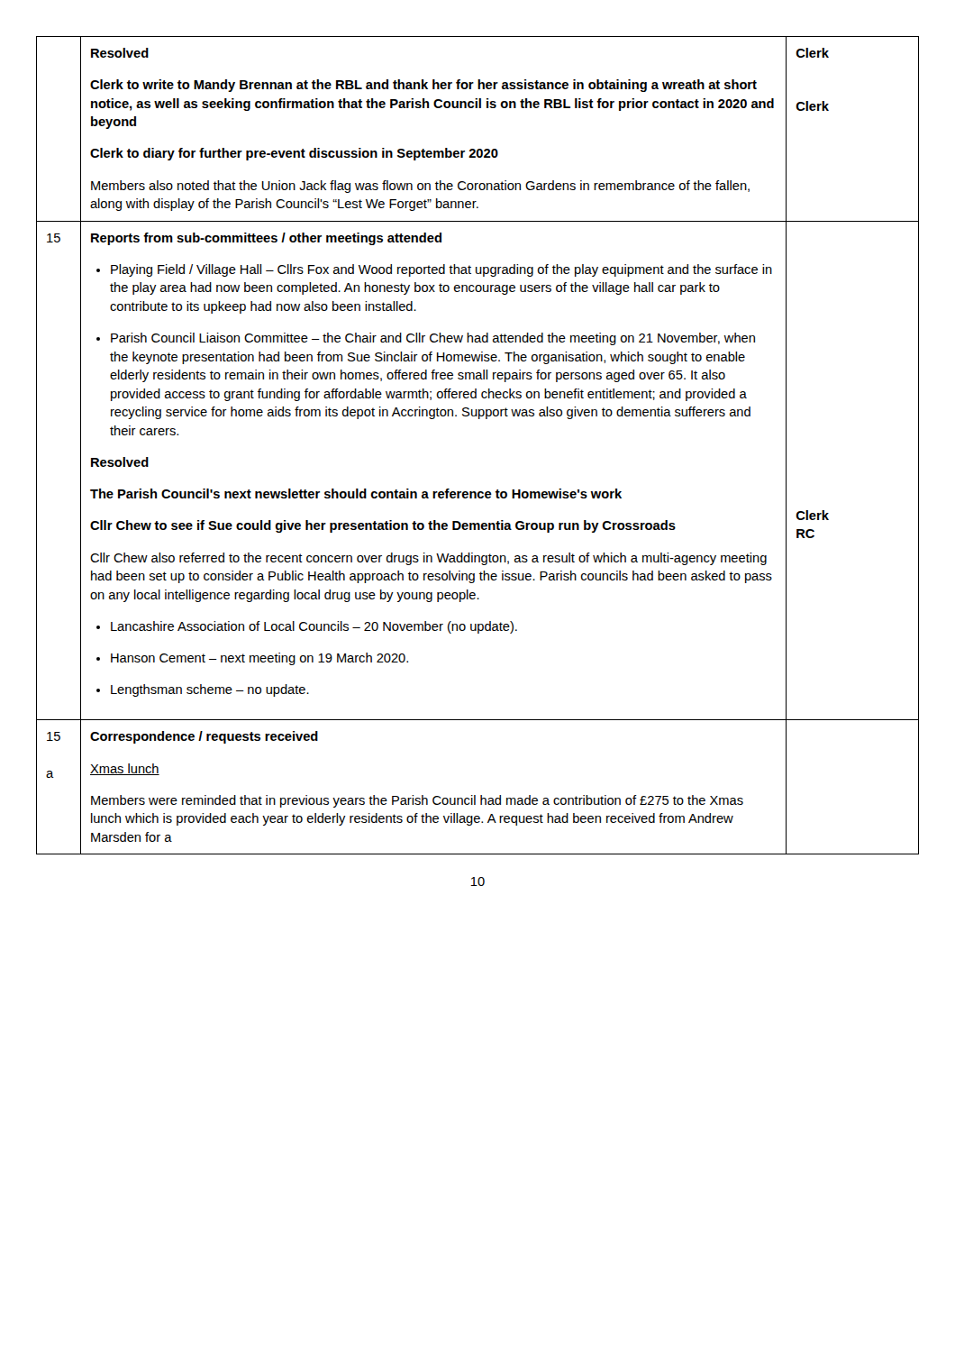| | Resolved Clerk to write to Mandy Brennan at the RBL and thank her for her assistance in obtaining a wreath at short notice, as well as seeking confirmation that the Parish Council is on the RBL list for prior contact in 2020 and beyond Clerk to diary for further pre-event discussion in September 2020 Members also noted that the Union Jack flag was flown on the Coronation Gardens in remembrance of the fallen, along with display of the Parish Council's “Lest We Forget” banner. | Clerk Clerk |
| 15 | Reports from sub-committees / other meetings attended Playing Field / Village Hall – Cllrs Fox and Wood reported that upgrading of the play equipment and the surface in the play area had now been completed. An honesty box to encourage users of the village hall car park to contribute to its upkeep had now also been installed. Parish Council Liaison Committee – the Chair and Cllr Chew had attended the meeting on 21 November, when the keynote presentation had been from Sue Sinclair of Homewise. The organisation, which sought to enable elderly residents to remain in their own homes, offered free small repairs for persons aged over 65. It also provided access to grant funding for affordable warmth; offered checks on benefit entitlement; and provided a recycling service for home aids from its depot in Accrington. Support was also given to dementia sufferers and their carers. Resolved The Parish Council's next newsletter should contain a reference to Homewise's work Cllr Chew to see if Sue could give her presentation to the Dementia Group run by Crossroads Cllr Chew also referred to the recent concern over drugs in Waddington, as a result of which a multi-agency meeting had been set up to consider a Public Health approach to resolving the issue. Parish councils had been asked to pass on any local intelligence regarding local drug use by young people. Lancashire Association of Local Councils – 20 November (no update). Hanson Cement – next meeting on 19 March 2020. Lengthsman scheme – no update. | Clerk RC |
| 15 a | Correspondence / requests received Xmas lunch Members were reminded that in previous years the Parish Council had made a contribution of £275 to the Xmas lunch which is provided each year to elderly residents of the village. A request had been received from Andrew Marsden for a | |
10